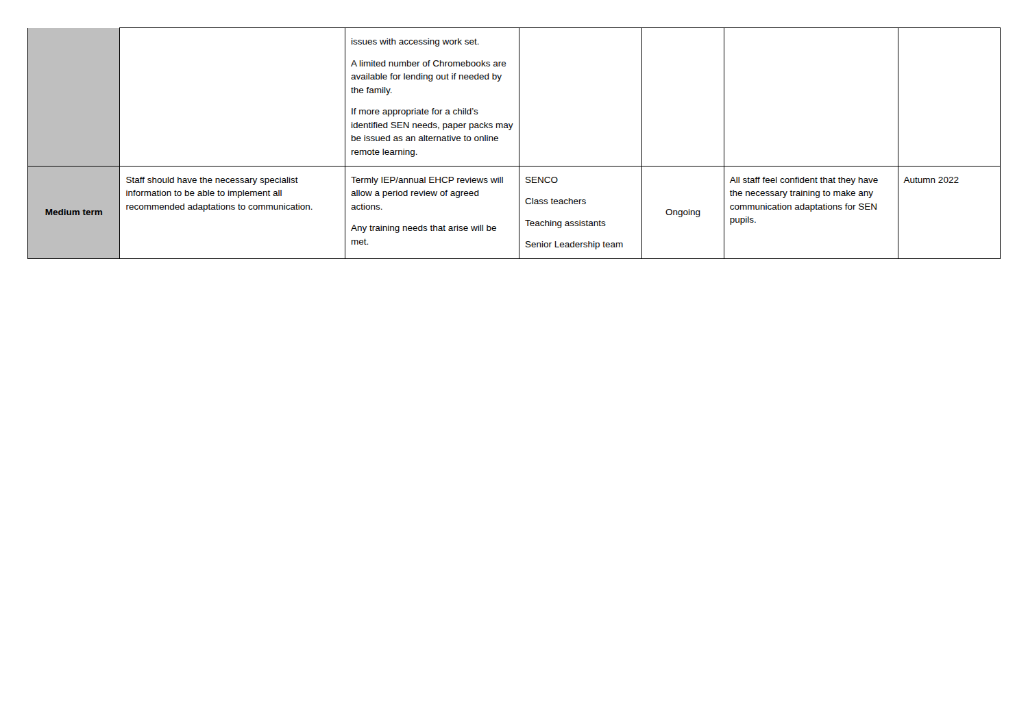| | | issues with accessing work set. A limited number of Chromebooks are available for lending out if needed by the family. If more appropriate for a child’s identified SEN needs, paper packs may be issued as an alternative to online remote learning. | | | | |
| Medium term | Staff should have the necessary specialist information to be able to implement all recommended adaptations to communication. | Termly IEP/annual EHCP reviews will allow a period review of agreed actions. Any training needs that arise will be met. | SENCO Class teachers Teaching assistants Senior Leadership team | Ongoing | All staff feel confident that they have the necessary training to make any communication adaptations for SEN pupils. | Autumn 2022 |